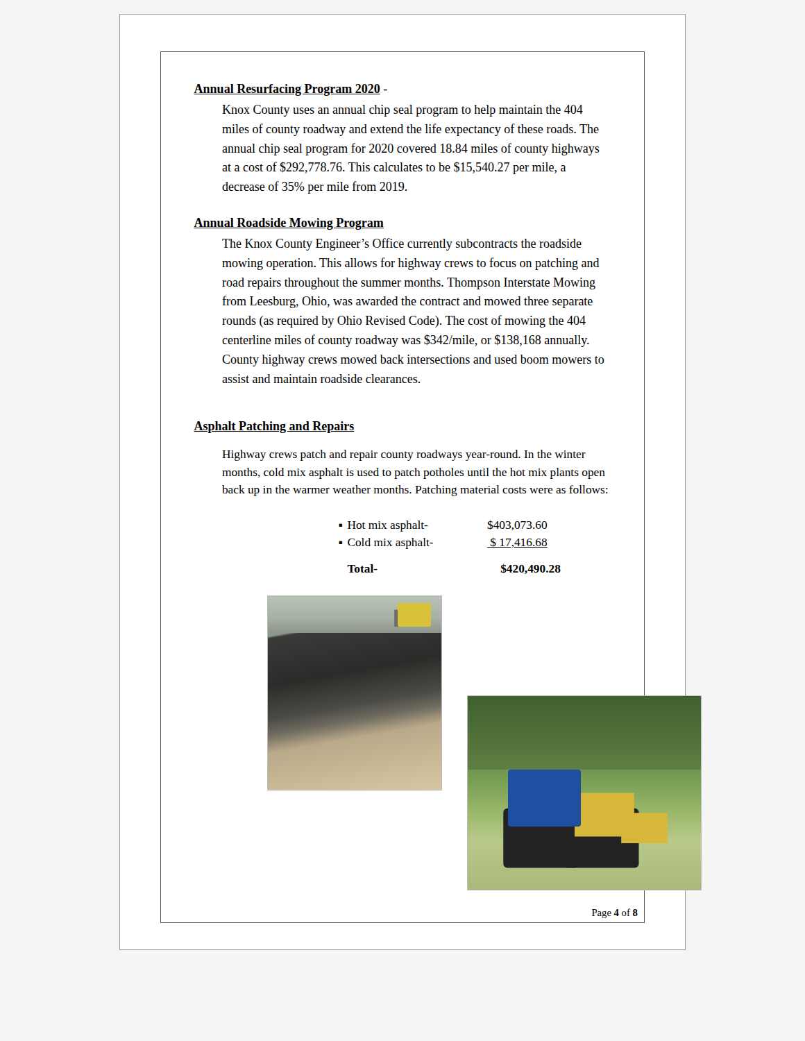Annual Resurfacing Program 2020
-
Knox County uses an annual chip seal program to help maintain the 404 miles of county roadway and extend the life expectancy of these roads. The annual chip seal program for 2020 covered 18.84 miles of county highways at a cost of $292,778.76. This calculates to be $15,540.27 per mile, a decrease of 35% per mile from 2019.
Annual Roadside Mowing Program
The Knox County Engineer’s Office currently subcontracts the roadside mowing operation. This allows for highway crews to focus on patching and road repairs throughout the summer months. Thompson Interstate Mowing from Leesburg, Ohio, was awarded the contract and mowed three separate rounds (as required by Ohio Revised Code). The cost of mowing the 404 centerline miles of county roadway was $342/mile, or $138,168 annually. County highway crews mowed back intersections and used boom mowers to assist and maintain roadside clearances.
Asphalt Patching and Repairs
Highway crews patch and repair county roadways year-round. In the winter months, cold mix asphalt is used to patch potholes until the hot mix plants open back up in the warmer weather months. Patching material costs were as follows:
▪Hot mix asphalt-$403,073.60
▪Cold mix asphalt- $ 17,416.68
Total-$420,490.28
Page 4 of 8